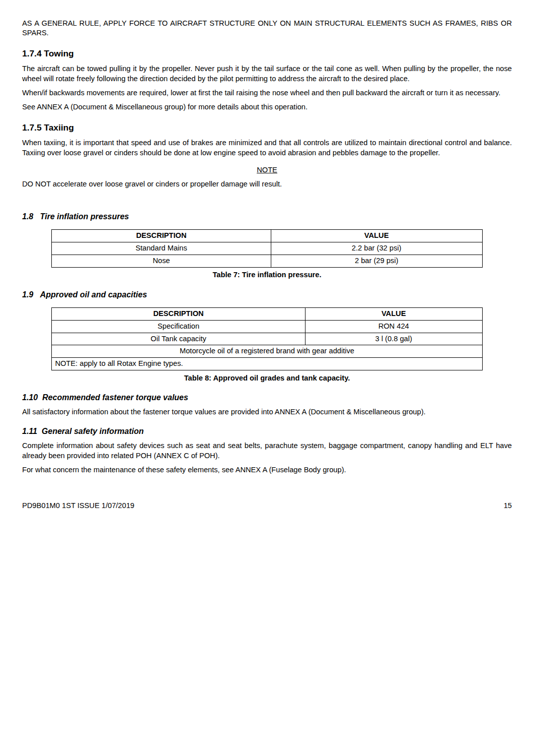AS A GENERAL RULE, APPLY FORCE TO AIRCRAFT STRUCTURE ONLY ON MAIN STRUCTURAL ELEMENTS SUCH AS FRAMES, RIBS OR SPARS.
1.7.4 Towing
The aircraft can be towed pulling it by the propeller. Never push it by the tail surface or the tail cone as well. When pulling by the propeller, the nose wheel will rotate freely following the direction decided by the pilot permitting to address the aircraft to the desired place.
When/if backwards movements are required, lower at first the tail raising the nose wheel and then pull backward the aircraft or turn it as necessary.
See ANNEX A (Document & Miscellaneous group) for more details about this operation.
1.7.5 Taxiing
When taxiing, it is important that speed and use of brakes are minimized and that all controls are utilized to maintain directional control and balance. Taxiing over loose gravel or cinders should be done at low engine speed to avoid abrasion and pebbles damage to the propeller.
NOTE
DO NOT accelerate over loose gravel or cinders or propeller damage will result.
1.8 Tire inflation pressures
Table 7: Tire inflation pressure.
| DESCRIPTION | VALUE |
| --- | --- |
| Standard Mains | 2.2 bar (32 psi) |
| Nose | 2 bar (29 psi) |
1.9 Approved oil and capacities
Table 8: Approved oil grades and tank capacity.
| DESCRIPTION | VALUE |
| --- | --- |
| Specification | RON 424 |
| Oil Tank capacity | 3 l (0.8 gal) |
| Motorcycle oil of a registered brand with gear additive |
| NOTE: apply to all Rotax Engine types. |
1.10 Recommended fastener torque values
All satisfactory information about the fastener torque values are provided into ANNEX A (Document & Miscellaneous group).
1.11 General safety information
Complete information about safety devices such as seat and seat belts, parachute system, baggage compartment, canopy handling and ELT have already been provided into related POH (ANNEX C of POH).
For what concern the maintenance of these safety elements, see ANNEX A (Fuselage Body group).
PD9B01M0 1ST ISSUE 1/07/2019 15